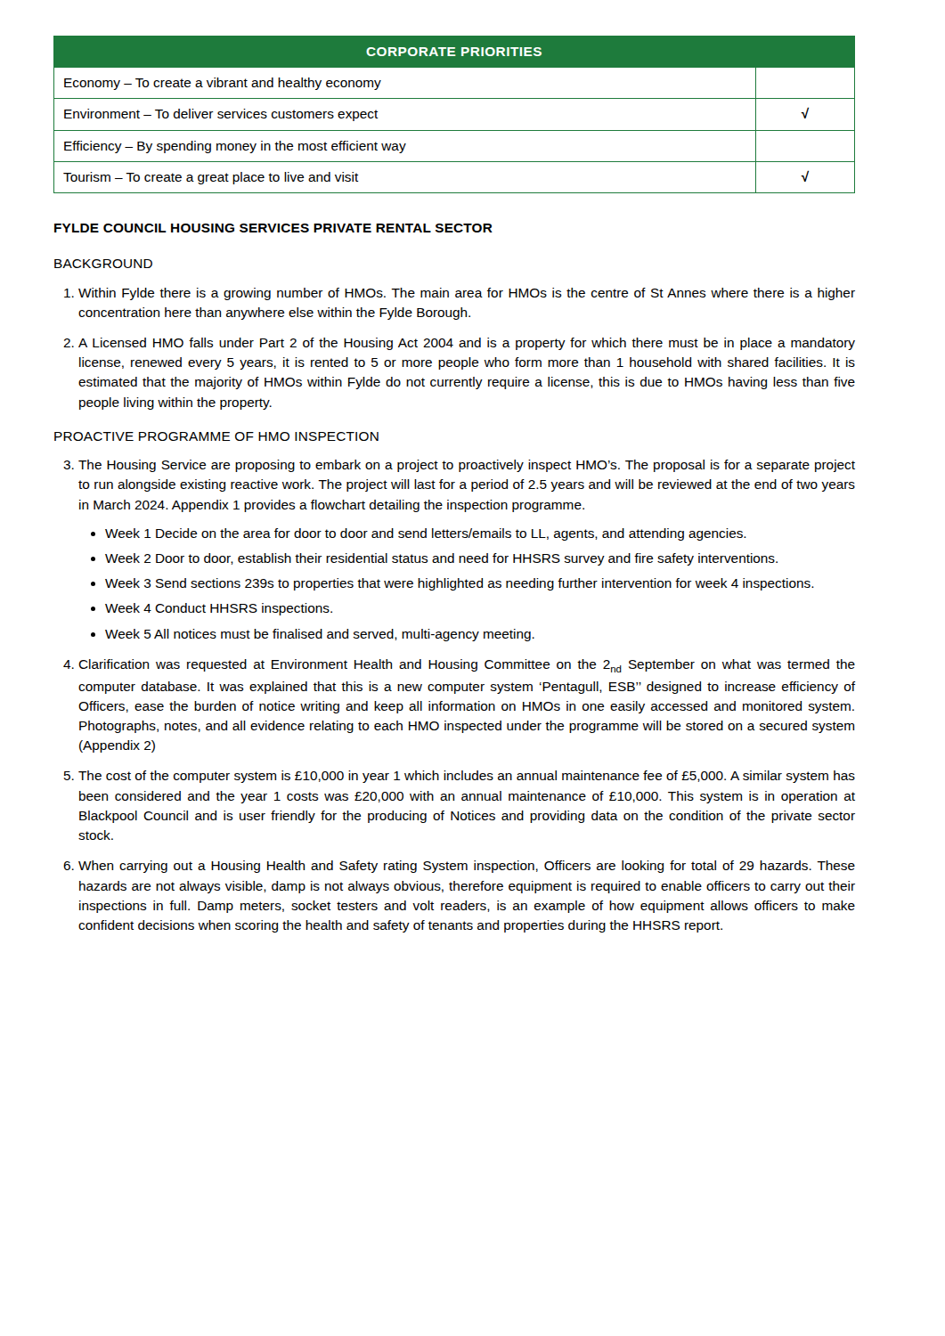| CORPORATE PRIORITIES |
| --- |
| Economy – To create a vibrant and healthy economy | |
| Environment – To deliver services customers expect | √ |
| Efficiency – By spending money in the most efficient way | |
| Tourism – To create a great place to live and visit | √ |
FYLDE COUNCIL HOUSING SERVICES PRIVATE RENTAL SECTOR
BACKGROUND
Within Fylde there is a growing number of HMOs. The main area for HMOs is the centre of St Annes where there is a higher concentration here than anywhere else within the Fylde Borough.
A Licensed HMO falls under Part 2 of the Housing Act 2004 and is a property for which there must be in place a mandatory license, renewed every 5 years, it is rented to 5 or more people who form more than 1 household with shared facilities. It is estimated that the majority of HMOs within Fylde do not currently require a license, this is due to HMOs having less than five people living within the property.
PROACTIVE PROGRAMME OF HMO INSPECTION
The Housing Service are proposing to embark on a project to proactively inspect HMO’s. The proposal is for a separate project to run alongside existing reactive work. The project will last for a period of 2.5 years and will be reviewed at the end of two years in March 2024. Appendix 1 provides a flowchart detailing the inspection programme.
Week 1 Decide on the area for door to door and send letters/emails to LL, agents, and attending agencies.
Week 2 Door to door, establish their residential status and need for HHSRS survey and fire safety interventions.
Week 3 Send sections 239s to properties that were highlighted as needing further intervention for week 4 inspections.
Week 4 Conduct HHSRS inspections.
Week 5 All notices must be finalised and served, multi-agency meeting.
Clarification was requested at Environment Health and Housing Committee on the 2nd September on what was termed the computer database. It was explained that this is a new computer system ‘Pentagull, ESB’’ designed to increase efficiency of Officers, ease the burden of notice writing and keep all information on HMOs in one easily accessed and monitored system. Photographs, notes, and all evidence relating to each HMO inspected under the programme will be stored on a secured system (Appendix 2)
The cost of the computer system is £10,000 in year 1 which includes an annual maintenance fee of £5,000. A similar system has been considered and the year 1 costs was £20,000 with an annual maintenance of £10,000. This system is in operation at Blackpool Council and is user friendly for the producing of Notices and providing data on the condition of the private sector stock.
When carrying out a Housing Health and Safety rating System inspection, Officers are looking for total of 29 hazards. These hazards are not always visible, damp is not always obvious, therefore equipment is required to enable officers to carry out their inspections in full. Damp meters, socket testers and volt readers, is an example of how equipment allows officers to make confident decisions when scoring the health and safety of tenants and properties during the HHSRS report.